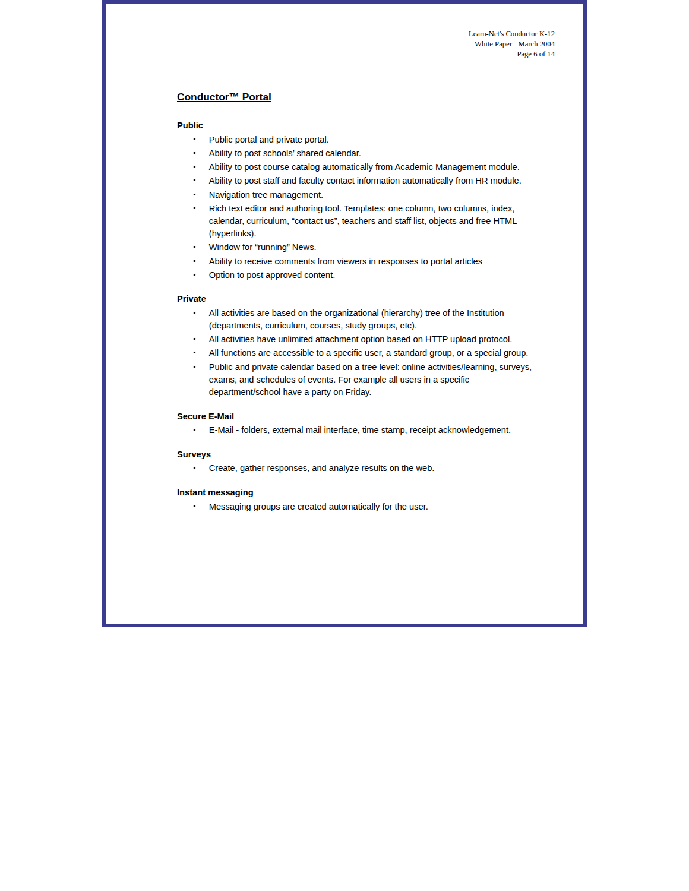Learn-Net's Conductor K-12
White Paper - March 2004
Page 6 of 14
Conductor™ Portal
Public
Public portal and private portal.
Ability to post schools’ shared calendar.
Ability to post course catalog automatically from Academic Management module.
Ability to post staff and faculty contact information automatically from HR module.
Navigation tree management.
Rich text editor and authoring tool. Templates: one column, two columns, index, calendar, curriculum, “contact us”, teachers and staff list, objects and free HTML (hyperlinks).
Window for “running” News.
Ability to receive comments from viewers in responses to portal articles
Option to post approved content.
Private
All activities are based on the organizational (hierarchy) tree of the Institution (departments, curriculum, courses, study groups, etc).
All activities have unlimited attachment option based on HTTP upload protocol.
All functions are accessible to a specific user, a standard group, or a special group.
Public and private calendar based on a tree level: online activities/learning, surveys, exams, and schedules of events. For example all users in a specific department/school have a party on Friday.
Secure E-Mail
E-Mail - folders, external mail interface, time stamp, receipt acknowledgement.
Surveys
Create, gather responses, and analyze results on the web.
Instant messaging
Messaging groups are created automatically for the user.